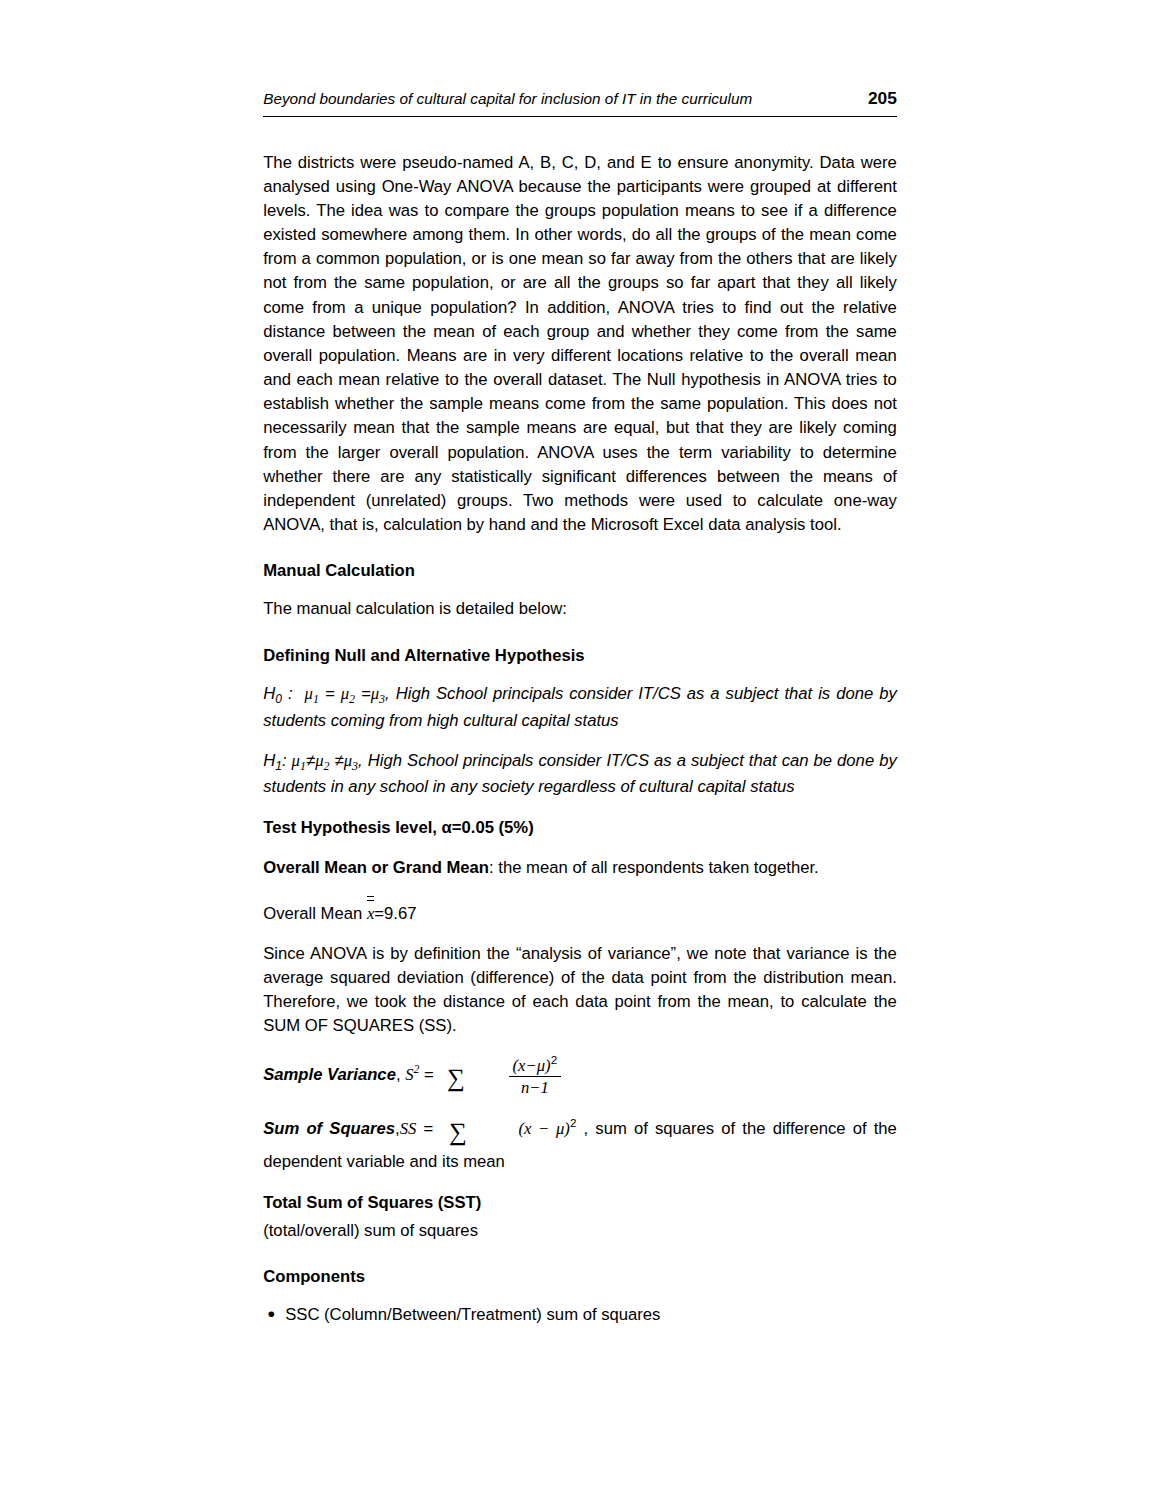Beyond boundaries of cultural capital for inclusion of IT in the curriculum 205
The districts were pseudo-named A, B, C, D, and E to ensure anonymity. Data were analysed using One-Way ANOVA because the participants were grouped at different levels. The idea was to compare the groups population means to see if a difference existed somewhere among them. In other words, do all the groups of the mean come from a common population, or is one mean so far away from the others that are likely not from the same population, or are all the groups so far apart that they all likely come from a unique population? In addition, ANOVA tries to find out the relative distance between the mean of each group and whether they come from the same overall population. Means are in very different locations relative to the overall mean and each mean relative to the overall dataset. The Null hypothesis in ANOVA tries to establish whether the sample means come from the same population. This does not necessarily mean that the sample means are equal, but that they are likely coming from the larger overall population. ANOVA uses the term variability to determine whether there are any statistically significant differences between the means of independent (unrelated) groups. Two methods were used to calculate one-way ANOVA, that is, calculation by hand and the Microsoft Excel data analysis tool.
Manual Calculation
The manual calculation is detailed below:
Defining Null and Alternative Hypothesis
H0 : μ1 = μ2 =μ3, High School principals consider IT/CS as a subject that is done by students coming from high cultural capital status
H1: μ1≠μ2 ≠μ3, High School principals consider IT/CS as a subject that can be done by students in any school in any society regardless of cultural capital status
Test Hypothesis level, α=0.05 (5%)
Overall Mean or Grand Mean: the mean of all respondents taken together.
Overall Mean x=9.67
Since ANOVA is by definition the “analysis of variance”, we note that variance is the average squared deviation (difference) of the data point from the distribution mean. Therefore, we took the distance of each data point from the mean, to calculate the SUM OF SQUARES (SS).
Sample Variance, S2 = ∑ (x−μ)2 n−1
Sum of Squares,SS = ∑ (x − μ)2 , sum of squares of the difference of the dependent variable and its mean
Total Sum of Squares (SST)
(total/overall) sum of squares
Components
SSC (Column/Between/Treatment) sum of squares